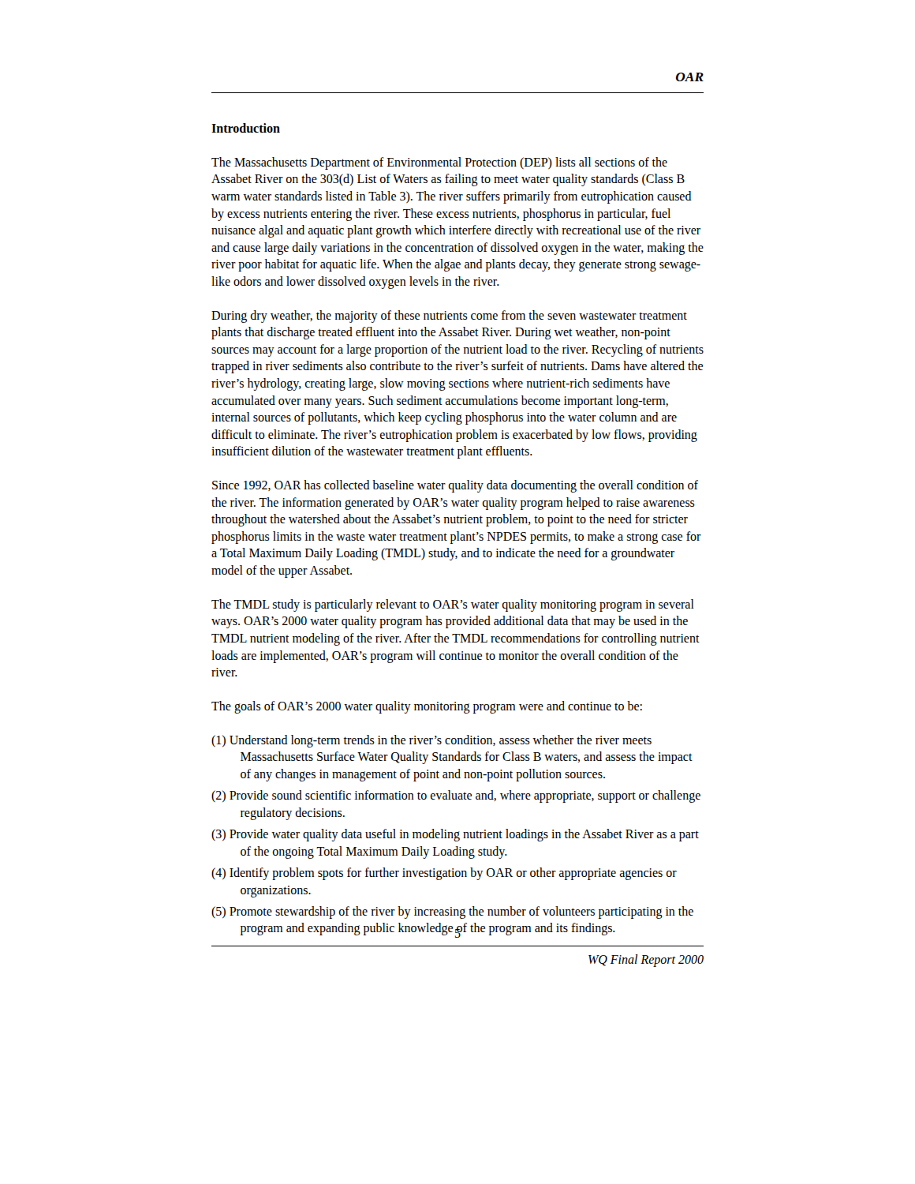OAR
Introduction
The Massachusetts Department of Environmental Protection (DEP) lists all sections of the Assabet River on the 303(d) List of Waters as failing to meet water quality standards (Class B warm water standards listed in Table 3). The river suffers primarily from eutrophication caused by excess nutrients entering the river. These excess nutrients, phosphorus in particular, fuel nuisance algal and aquatic plant growth which interfere directly with recreational use of the river and cause large daily variations in the concentration of dissolved oxygen in the water, making the river poor habitat for aquatic life. When the algae and plants decay, they generate strong sewage-like odors and lower dissolved oxygen levels in the river.
During dry weather, the majority of these nutrients come from the seven wastewater treatment plants that discharge treated effluent into the Assabet River. During wet weather, non-point sources may account for a large proportion of the nutrient load to the river. Recycling of nutrients trapped in river sediments also contribute to the river’s surfeit of nutrients. Dams have altered the river’s hydrology, creating large, slow moving sections where nutrient-rich sediments have accumulated over many years. Such sediment accumulations become important long-term, internal sources of pollutants, which keep cycling phosphorus into the water column and are difficult to eliminate. The river’s eutrophication problem is exacerbated by low flows, providing insufficient dilution of the wastewater treatment plant effluents.
Since 1992, OAR has collected baseline water quality data documenting the overall condition of the river. The information generated by OAR’s water quality program helped to raise awareness throughout the watershed about the Assabet’s nutrient problem, to point to the need for stricter phosphorus limits in the waste water treatment plant’s NPDES permits, to make a strong case for a Total Maximum Daily Loading (TMDL) study, and to indicate the need for a groundwater model of the upper Assabet.
The TMDL study is particularly relevant to OAR’s water quality monitoring program in several ways. OAR’s 2000 water quality program has provided additional data that may be used in the TMDL nutrient modeling of the river. After the TMDL recommendations for controlling nutrient loads are implemented, OAR’s program will continue to monitor the overall condition of the river.
The goals of OAR’s 2000 water quality monitoring program were and continue to be:
(1) Understand long-term trends in the river’s condition, assess whether the river meets Massachusetts Surface Water Quality Standards for Class B waters, and assess the impact of any changes in management of point and non-point pollution sources.
(2) Provide sound scientific information to evaluate and, where appropriate, support or challenge regulatory decisions.
(3) Provide water quality data useful in modeling nutrient loadings in the Assabet River as a part of the ongoing Total Maximum Daily Loading study.
(4) Identify problem spots for further investigation by OAR or other appropriate agencies or organizations.
(5) Promote stewardship of the river by increasing the number of volunteers participating in the program and expanding public knowledge of the program and its findings.
5
WQ Final Report 2000